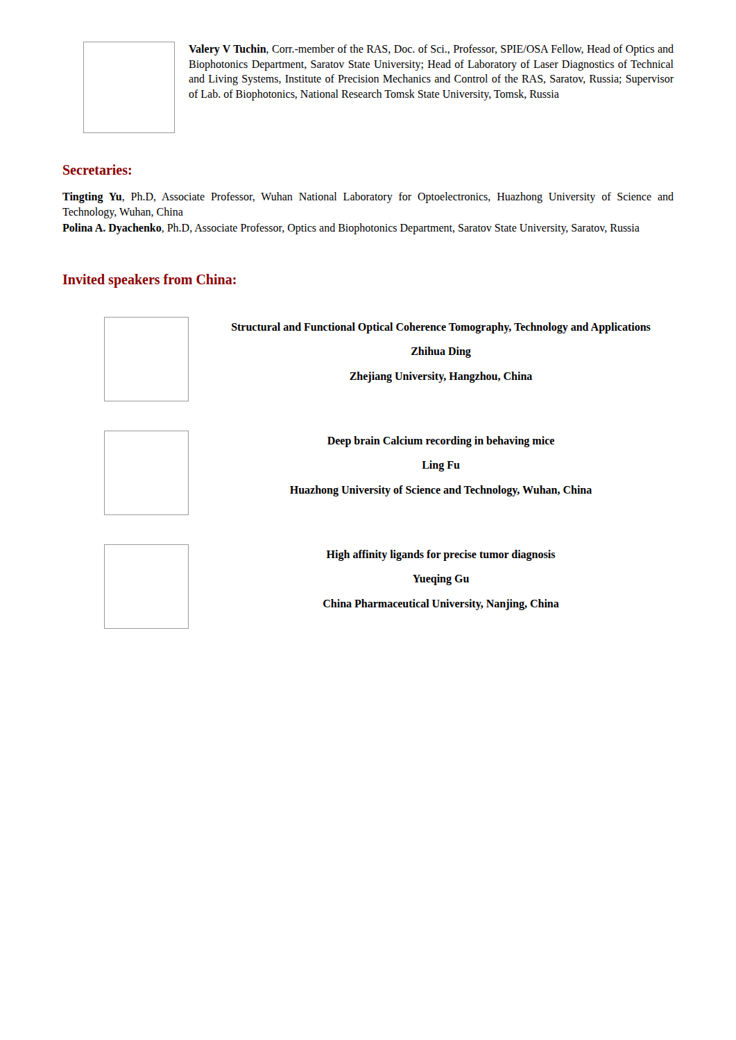Valery V Tuchin, Corr.-member of the RAS, Doc. of Sci., Professor, SPIE/OSA Fellow, Head of Optics and Biophotonics Department, Saratov State University; Head of Laboratory of Laser Diagnostics of Technical and Living Systems, Institute of Precision Mechanics and Control of the RAS, Saratov, Russia; Supervisor of Lab. of Biophotonics, National Research Tomsk State University, Tomsk, Russia
Secretaries:
Tingting Yu, Ph.D, Associate Professor, Wuhan National Laboratory for Optoelectronics, Huazhong University of Science and Technology, Wuhan, China
Polina A. Dyachenko, Ph.D, Associate Professor, Optics and Biophotonics Department, Saratov State University, Saratov, Russia
Invited speakers from China:
Structural and Functional Optical Coherence Tomography, Technology and Applications
Zhihua Ding
Zhejiang University, Hangzhou, China
Deep brain Calcium recording in behaving mice
Ling Fu
Huazhong University of Science and Technology, Wuhan, China
High affinity ligands for precise tumor diagnosis
Yueqing Gu
China Pharmaceutical University, Nanjing, China